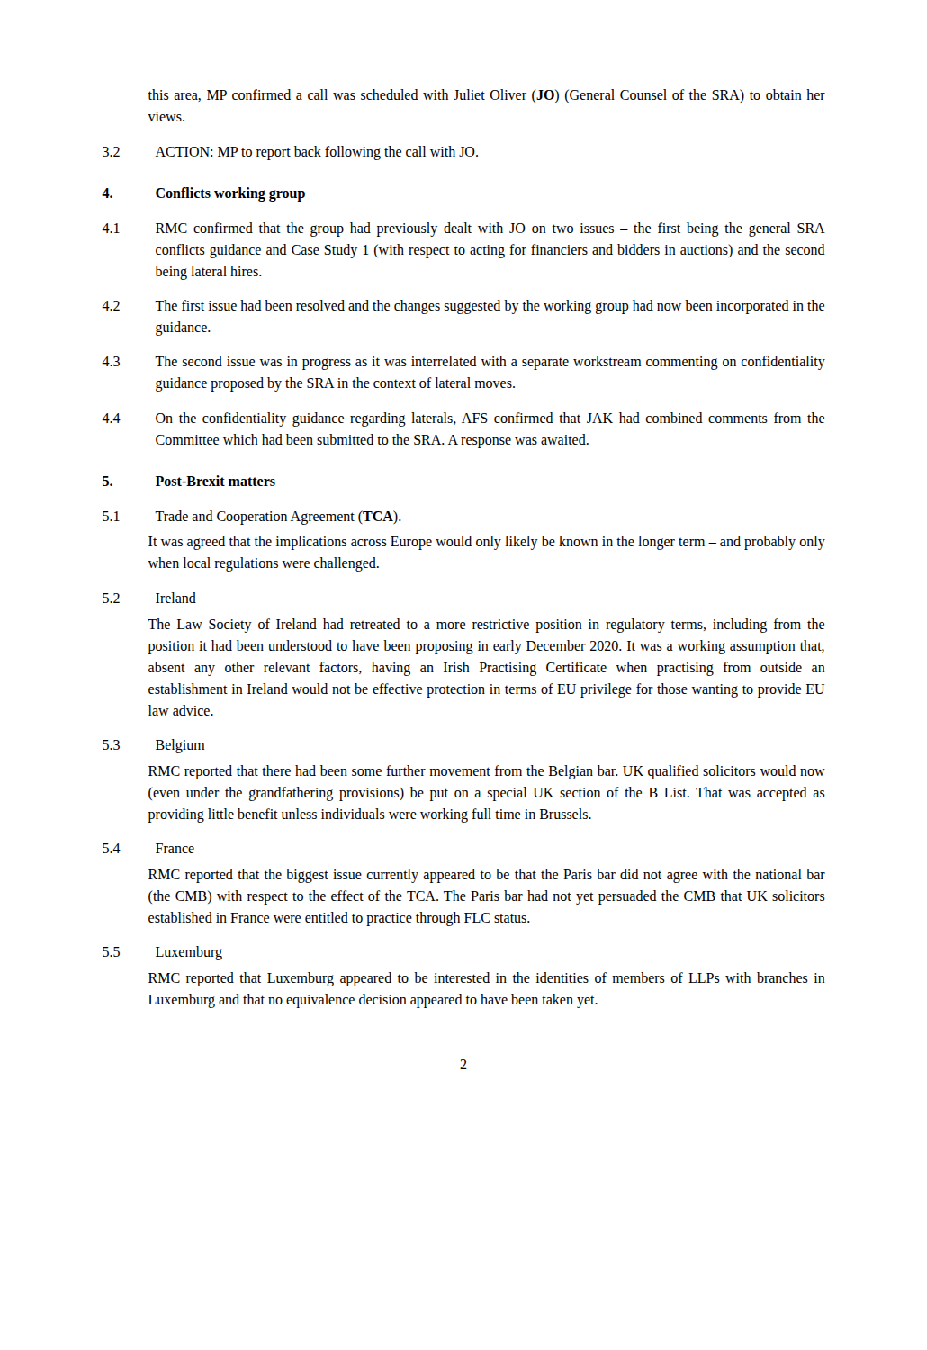this area, MP confirmed a call was scheduled with Juliet Oliver (JO) (General Counsel of the SRA) to obtain her views.
3.2
ACTION: MP to report back following the call with JO.
4.
Conflicts working group
4.1
RMC confirmed that the group had previously dealt with JO on two issues – the first being the general SRA conflicts guidance and Case Study 1 (with respect to acting for financiers and bidders in auctions) and the second being lateral hires.
4.2
The first issue had been resolved and the changes suggested by the working group had now been incorporated in the guidance.
4.3
The second issue was in progress as it was interrelated with a separate workstream commenting on confidentiality guidance proposed by the SRA in the context of lateral moves.
4.4
On the confidentiality guidance regarding laterals, AFS confirmed that JAK had combined comments from the Committee which had been submitted to the SRA. A response was awaited.
5.
Post-Brexit matters
5.1
Trade and Cooperation Agreement (TCA).
It was agreed that the implications across Europe would only likely be known in the longer term – and probably only when local regulations were challenged.
5.2
Ireland
The Law Society of Ireland had retreated to a more restrictive position in regulatory terms, including from the position it had been understood to have been proposing in early December 2020. It was a working assumption that, absent any other relevant factors, having an Irish Practising Certificate when practising from outside an establishment in Ireland would not be effective protection in terms of EU privilege for those wanting to provide EU law advice.
5.3
Belgium
RMC reported that there had been some further movement from the Belgian bar. UK qualified solicitors would now (even under the grandfathering provisions) be put on a special UK section of the B List. That was accepted as providing little benefit unless individuals were working full time in Brussels.
5.4
France
RMC reported that the biggest issue currently appeared to be that the Paris bar did not agree with the national bar (the CMB) with respect to the effect of the TCA. The Paris bar had not yet persuaded the CMB that UK solicitors established in France were entitled to practice through FLC status.
5.5
Luxemburg
RMC reported that Luxemburg appeared to be interested in the identities of members of LLPs with branches in Luxemburg and that no equivalence decision appeared to have been taken yet.
2